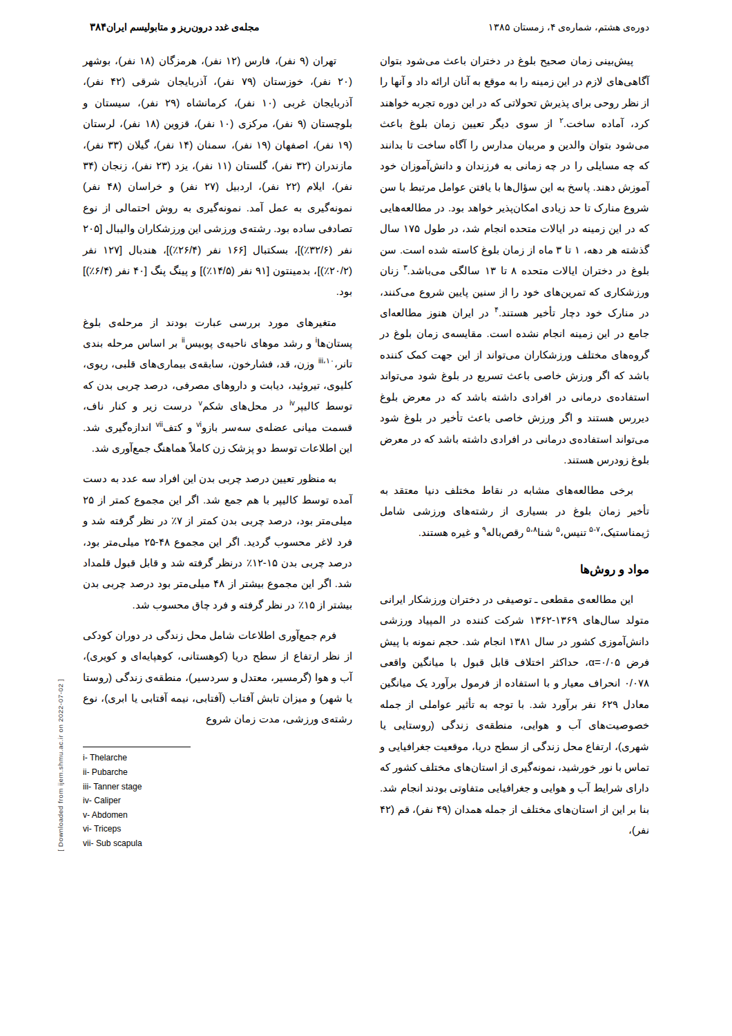دوره‌ی هشتم، شماره‌ی ۴، زمستان ۱۳۸۵
مجله‌ی غدد درون‌ریز و متابولیسم ایران
۳۸۴
پیش‌بینی زمان صحیح بلوغ در دختران باعث می‌شود بتوان آگاهی‌های لازم در این زمینه را به موقع به آنان ارائه داد و آنها را از نظر روحی برای پذیرش تحولاتی که در این دوره تجربه خواهند کرد، آماده ساخت.۲ از سوی دیگر تعیین زمان بلوغ باعث می‌شود بتوان والدین و مربیان مدارس را آگاه ساخت تا بدانند که چه مسایلی را در چه زمانی به فرزندان و دانش‌آموزان خود آموزش دهند. پاسخ به این سؤال‌ها با یافتن عوامل مرتبط با سن شروع منارک تا حد زیادی امکان‌پذیر خواهد بود. در مطالعه‌هایی که در این زمینه در ایالات متحده انجام شد، در طول ۱۷۵ سال گذشته هر دهه، ۱ تا ۳ ماه از زمان بلوغ کاسته شده است. سن بلوغ در دختران ایالات متحده ۸ تا ۱۳ سالگی می‌باشد.۳ زنان ورزشکاری که تمرین‌های خود را از سنین پایین شروع می‌کنند، در منارک خود دچار تأخیر هستند.۴ در ایران هنوز مطالعه‌ای جامع در این زمینه انجام نشده است. مقایسه‌ی زمان بلوغ در گروه‌های مختلف ورزشکاران می‌تواند از این جهت کمک کننده باشد که اگر ورزش خاصی باعث تسریع در بلوغ شود می‌تواند استفاده‌ی درمانی در افرادی داشته باشد که در معرض بلوغ دیررس هستند و اگر ورزش خاصی باعث تأخیر در بلوغ شود می‌تواند استفاده‌ی درمانی در افرادی داشته باشد که در معرض بلوغ زودرس هستند.
برخی مطالعه‌های مشابه در نقاط مختلف دنیا معتقد به تأخیر زمان بلوغ در بسیاری از رشته‌های ورزشی شامل ژیمناستیک،۷-۵ تنیس،۵ شنا۵،۸ رقص‌باله۹ و غیره هستند.
مواد و روش‌ها
این مطالعه‌ی مقطعی ـ توصیفی در دختران ورزشکار ایرانی متولد سال‌های ۱۳۶۹-۱۳۶۲ شرکت کننده در المپیاد ورزشی دانش‌آموزی کشور در سال ۱۳۸۱ انجام شد. حجم نمونه با پیش فرض ۰/۰۵=α، حداکثر اختلاف قابل قبول با میانگین واقعی ۰/۰۷۸ انحراف معیار و با استفاده از فرمول برآورد یک میانگین معادل ۶۲۹ نفر برآورد شد. با توجه به تأثیر عواملی از جمله خصوصیت‌های آب و هوایی، منطقه‌ی زندگی (روستایی یا شهری)، ارتفاع محل زندگی از سطح دریا، موقعیت جغرافیایی و تماس با نور خورشید، نمونه‌گیری از استان‌های مختلف کشور که دارای شرایط آب و هوایی و جغرافیایی متفاوتی بودند انجام شد. بنا بر این از استان‌های مختلف از جمله همدان (۴۹ نفر)، قم (۴۲ نفر)،
تهران (۹ نفر)، فارس (۱۲ نفر)، هرمزگان (۱۸ نفر)، بوشهر (۲۰ نفر)، خوزستان (۷۹ نفر)، آذربایجان شرقی (۴۲ نفر)، آذربایجان غربی (۱۰ نفر)، کرمانشاه (۲۹ نفر)، سیستان و بلوچستان (۹ نفر)، مرکزی (۱۰ نفر)، قزوین (۱۸ نفر)، لرستان (۱۹ نفر)، اصفهان (۱۹ نفر)، سمنان (۱۴ نفر)، گیلان (۳۳ نفر)، مازندران (۳۲ نفر)، گلستان (۱۱ نفر)، یزد (۲۳ نفر)، زنجان (۳۴ نفر)، ایلام (۲۲ نفر)، اردبیل (۲۷ نفر) و خراسان (۴۸ نفر) نمونه‌گیری به عمل آمد. نمونه‌گیری به روش احتمالی از نوع تصادفی ساده بود. رشته‌ی ورزشی این ورزشکاران والیبال [۲۰۵ نفر (۳۲/۶٪)]، بسکتبال [۱۶۶ نفر (۲۶/۴٪)]، هندبال [۱۲۷ نفر (۲۰/۲٪)]، بدمینتون [۹۱ نفر (۱۴/۵٪)] و پینگ پنگ [۴۰ نفر (۶/۴٪)] بود.
متغیرهای مورد بررسی عبارت بودند از مرحله‌ی بلوغ پستان‌هاi و رشد موهای ناحیه‌ی پوبیسii بر اساس مرحله بندی تانر،۱۰،iii وزن، قد، فشارخون، سابقه‌ی بیماری‌های قلبی، ریوی، کلیوی، تیروئید، دیابت و داروهای مصرفی، درصد چربی بدن که توسط کالیپرiv در محل‌های شکمv درست زیر و کنار ناف، قسمت میانی عضله‌ی سه‌سر بازوvi و کتفvii اندازه‌گیری شد. این اطلاعات توسط دو پزشک زن کاملاً هماهنگ جمع‌آوری شد.
به منظور تعیین درصد چربی بدن این افراد سه عدد به دست آمده توسط کالیپر با هم جمع شد. اگر این مجموع کمتر از ۲۵ میلی‌متر بود، درصد چربی بدن کمتر از ۷٪ در نظر گرفته شد و فرد لاغر محسوب گردید. اگر این مجموع ۴۸-۲۵ میلی‌متر بود، درصد چربی بدن ۱۵-۱۲٪ درنظر گرفته شد و قابل قبول قلمداد شد. اگر این مجموع بیشتر از ۴۸ میلی‌متر بود درصد چربی بدن بیشتر از ۱۵٪ در نظر گرفته و فرد چاق محسوب شد.
فرم جمع‌آوری اطلاعات شامل محل زندگی در دوران کودکی از نظر ارتفاع از سطح دریا (کوهستانی، کوهپایه‌ای و کویری)، آب و هوا (گرمسیر، معتدل و سردسیر)، منطقه‌ی زندگی (روستا یا شهر) و میزان تابش آفتاب (آفتابی، نیمه آفتابی یا ابری)، نوع رشته‌ی ورزشی، مدت زمان شروع
i- Thelarche
ii- Pubarche
iii- Tanner stage
iv- Caliper
v- Abdomen
vi- Triceps
vii- Sub scapula
[ Downloaded from ijem.shmu.ac.ir on 2022-07-02 ]